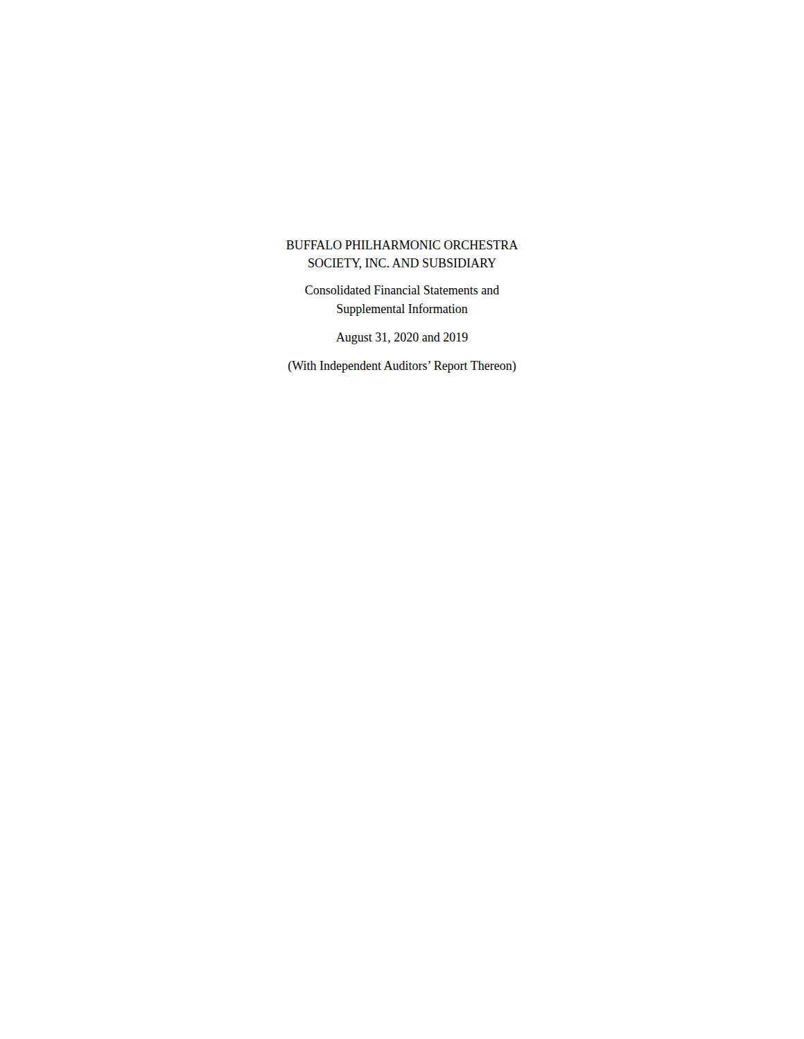BUFFALO PHILHARMONIC ORCHESTRA SOCIETY, INC. AND SUBSIDIARY
Consolidated Financial Statements and Supplemental Information
August 31, 2020 and 2019
(With Independent Auditors’ Report Thereon)